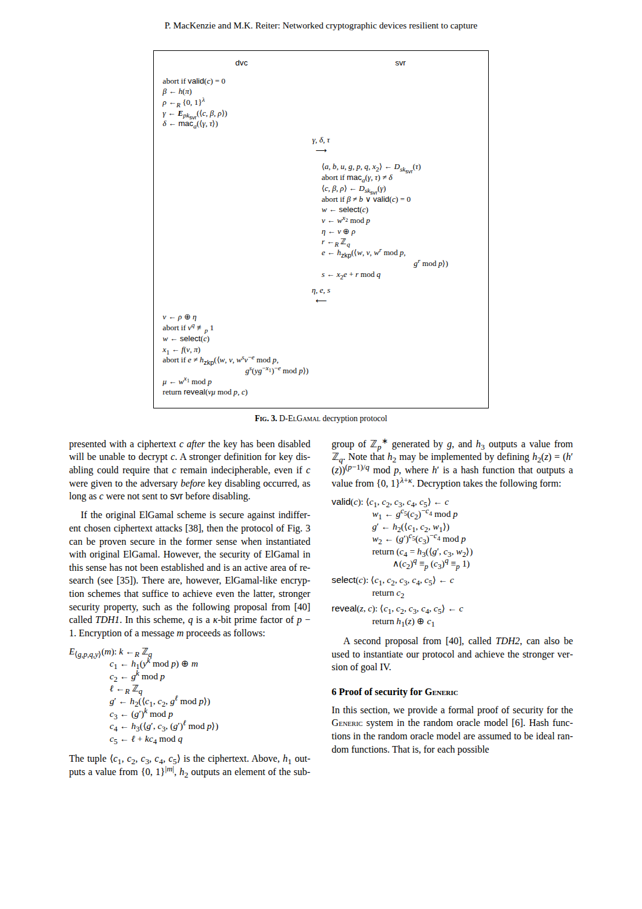P. MacKenzie and M.K. Reiter: Networked cryptographic devices resilient to capture
| dvc | svr |
| --- | --- |
| abort if valid ( c ) = 0 β ← h ( π ) ρ ← R {0, 1} λ γ ← E pk svr (⟨ c , β , ρ ⟩) δ ← mac a (⟨ γ , τ ⟩) | |
γ, δ, τ
⟶
| | ⟨ a , b , u , g , p , q , x 2 ⟩ ← D sk svr ( τ ) abort if mac a ( γ , τ ) ≠ δ ⟨ c , β , ρ ⟩ ← D sk svr ( γ ) abort if β ≠ b ∨ valid ( c ) = 0 w ← select ( c ) ν ← w x 2 mod p η ← ν ⊕ ρ r ← R ℤ q e ← h zkp (⟨ w , ν , w r mod p , g r mod p ⟩) s ← x 2 e + r mod q |
η, e, s
⟵
| ν ← ρ ⊕ η abort if ν q ≢ p 1 w ← select ( c ) x 1 ← f ( v , π ) abort if e ≠ h zkp (⟨ w , ν , w s ν − e mod p , g s ( yg − x 1 ) − e mod p ⟩) μ ← w x 1 mod p return reveal ( νμ mod p , c ) | |
Fig. 3. D-El Gamal decryption protocol
presented with a ciphertext c after the key has been disabled will be unable to decrypt c. A stronger definition for key disabling could require that c remain indecipherable, even if c were given to the adversary before key disabling occurred, as long as c were not sent to svr before disabling.
If the original ElGamal scheme is secure against indifferent chosen ciphertext attacks [38], then the protocol of Fig. 3 can be proven secure in the former sense when instantiated with original ElGamal. However, the security of ElGamal in this sense has not been established and is an active area of research (see [35]). There are, however, ElGamal-like encryption schemes that suffice to achieve even the latter, stronger security property, such as the following proposal from [40] called TDH1. In this scheme, q is a κ-bit prime factor of p − 1. Encryption of a message m proceeds as follows:
E⟨g,p,q,y⟩(m): k ←R ℤq
c1 ← h1(yk mod p) ⊕ m
c2 ← gk mod p
ℓ ←R ℤq
g′ ← h2(⟨c1, c2, gℓ mod p⟩)
c3 ← (g′)k mod p
c4 ← h3(⟨g′, c3, (g′)ℓ mod p⟩)
c5 ← ℓ + kc4 mod q
The tuple ⟨c1, c2, c3, c4, c5⟩ is the ciphertext. Above, h1 outputs a value from {0, 1}|m|, h2 outputs an element of the subgroup of ℤp∗ generated by g, and h3 outputs a value from ℤq. Note that h2 may be implemented by defining h2(z) = (h′(z))(p−1)/q mod p, where h′ is a hash function that outputs a value from {0, 1}λ+κ. Decryption takes the following form:
valid(c): ⟨c1, c2, c3, c4, c5⟩ ← c
w1 ← gc5(c2)−c4 mod p
g′ ← h2(⟨c1, c2, w1⟩)
w2 ← (g′)c5(c3)−c4 mod p
return (c4 = h3(⟨g′, c3, w2⟩)
∧(c2)q ≡p (c3)q ≡p 1)
select(c): ⟨c1, c2, c3, c4, c5⟩ ← c
return c2
reveal(z, c): ⟨c1, c2, c3, c4, c5⟩ ← c
return h1(z) ⊕ c1
A second proposal from [40], called TDH2, can also be used to instantiate our protocol and achieve the stronger version of goal IV.
6 Proof of security for Generic
In this section, we provide a formal proof of security for the Generic system in the random oracle model [6]. Hash functions in the random oracle model are assumed to be ideal random functions. That is, for each possible